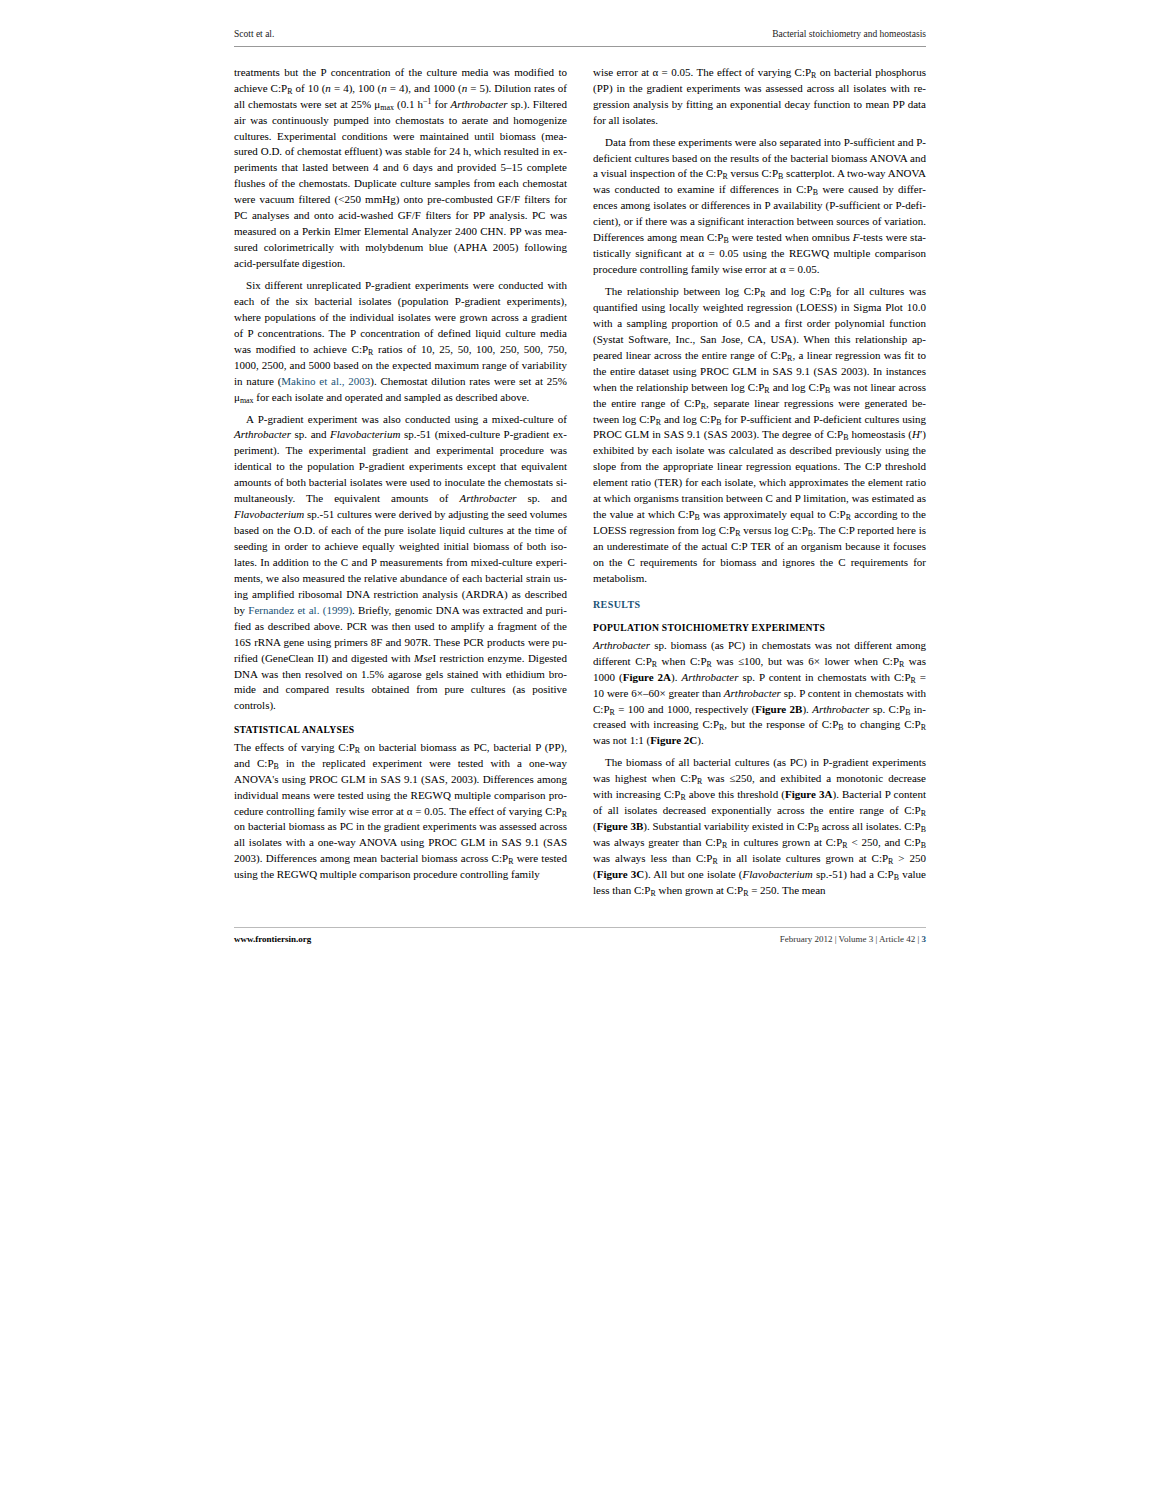Scott et al.
Bacterial stoichiometry and homeostasis
treatments but the P concentration of the culture media was modified to achieve C:PR of 10 (n = 4), 100 (n = 4), and 1000 (n = 5). Dilution rates of all chemostats were set at 25% μmax (0.1 h−1 for Arthrobacter sp.). Filtered air was continuously pumped into chemostats to aerate and homogenize cultures. Experimental conditions were maintained until biomass (measured O.D. of chemostat effluent) was stable for 24 h, which resulted in experiments that lasted between 4 and 6 days and provided 5–15 complete flushes of the chemostats. Duplicate culture samples from each chemostat were vacuum filtered (<250 mmHg) onto pre-combusted GF/F filters for PC analyses and onto acid-washed GF/F filters for PP analysis. PC was measured on a Perkin Elmer Elemental Analyzer 2400 CHN. PP was measured colorimetrically with molybdenum blue (APHA 2005) following acid-persulfate digestion.
Six different unreplicated P-gradient experiments were conducted with each of the six bacterial isolates (population P-gradient experiments), where populations of the individual isolates were grown across a gradient of P concentrations. The P concentration of defined liquid culture media was modified to achieve C:PR ratios of 10, 25, 50, 100, 250, 500, 750, 1000, 2500, and 5000 based on the expected maximum range of variability in nature (Makino et al., 2003). Chemostat dilution rates were set at 25% μmax for each isolate and operated and sampled as described above.
A P-gradient experiment was also conducted using a mixed-culture of Arthrobacter sp. and Flavobacterium sp.-51 (mixed-culture P-gradient experiment). The experimental gradient and experimental procedure was identical to the population P-gradient experiments except that equivalent amounts of both bacterial isolates were used to inoculate the chemostats simultaneously. The equivalent amounts of Arthrobacter sp. and Flavobacterium sp.-51 cultures were derived by adjusting the seed volumes based on the O.D. of each of the pure isolate liquid cultures at the time of seeding in order to achieve equally weighted initial biomass of both isolates. In addition to the C and P measurements from mixed-culture experiments, we also measured the relative abundance of each bacterial strain using amplified ribosomal DNA restriction analysis (ARDRA) as described by Fernandez et al. (1999). Briefly, genomic DNA was extracted and purified as described above. PCR was then used to amplify a fragment of the 16S rRNA gene using primers 8F and 907R. These PCR products were purified (GeneClean II) and digested with Mse I restriction enzyme. Digested DNA was then resolved on 1.5% agarose gels stained with ethidium bromide and compared results obtained from pure cultures (as positive controls).
Statistical analyses
The effects of varying C:PR on bacterial biomass as PC, bacterial P (PP), and C:PB in the replicated experiment were tested with a one-way ANOVA's using PROC GLM in SAS 9.1 (SAS, 2003). Differences among individual means were tested using the REGWQ multiple comparison procedure controlling family wise error at α = 0.05. The effect of varying C:PR on bacterial biomass as PC in the gradient experiments was assessed across all isolates with a one-way ANOVA using PROC GLM in SAS 9.1 (SAS 2003). Differences among mean bacterial biomass across C:PR were tested using the REGWQ multiple comparison procedure controlling family
wise error at α = 0.05. The effect of varying C:PR on bacterial phosphorus (PP) in the gradient experiments was assessed across all isolates with regression analysis by fitting an exponential decay function to mean PP data for all isolates.
Data from these experiments were also separated into P-sufficient and P-deficient cultures based on the results of the bacterial biomass ANOVA and a visual inspection of the C:PR versus C:PB scatterplot. A two-way ANOVA was conducted to examine if differences in C:PB were caused by differences among isolates or differences in P availability (P-sufficient or P-deficient), or if there was a significant interaction between sources of variation. Differences among mean C:PB were tested when omnibus F-tests were statistically significant at α = 0.05 using the REGWQ multiple comparison procedure controlling family wise error at α = 0.05.
The relationship between log C:PR and log C:PB for all cultures was quantified using locally weighted regression (LOESS) in Sigma Plot 10.0 with a sampling proportion of 0.5 and a first order polynomial function (Systat Software, Inc., San Jose, CA, USA). When this relationship appeared linear across the entire range of C:PR, a linear regression was fit to the entire dataset using PROC GLM in SAS 9.1 (SAS 2003). In instances when the relationship between log C:PR and log C:PB was not linear across the entire range of C:PR, separate linear regressions were generated between log C:PR and log C:PB for P-sufficient and P-deficient cultures using PROC GLM in SAS 9.1 (SAS 2003). The degree of C:PB homeostasis (H′) exhibited by each isolate was calculated as described previously using the slope from the appropriate linear regression equations. The C:P threshold element ratio (TER) for each isolate, which approximates the element ratio at which organisms transition between C and P limitation, was estimated as the value at which C:PB was approximately equal to C:PR according to the LOESS regression from log C:PR versus log C:PB. The C:P reported here is an underestimate of the actual C:P TER of an organism because it focuses on the C requirements for biomass and ignores the C requirements for metabolism.
Results
Population stoichiometry experiments
Arthrobacter sp. biomass (as PC) in chemostats was not different among different C:PR when C:PR was ≤100, but was 6× lower when C:PR was 1000 (Figure 2A). Arthrobacter sp. P content in chemostats with C:PR = 10 were 6×–60× greater than Arthrobacter sp. P content in chemostats with C:PR = 100 and 1000, respectively (Figure 2B). Arthrobacter sp. C:PB increased with increasing C:PR, but the response of C:PB to changing C:PR was not 1:1 (Figure 2C).
The biomass of all bacterial cultures (as PC) in P-gradient experiments was highest when C:PR was ≤250, and exhibited a monotonic decrease with increasing C:PR above this threshold (Figure 3A). Bacterial P content of all isolates decreased exponentially across the entire range of C:PR (Figure 3B). Substantial variability existed in C:PB across all isolates. C:PB was always greater than C:PR in cultures grown at C:PR < 250, and C:PB was always less than C:PR in all isolate cultures grown at C:PR > 250 (Figure 3C). All but one isolate (Flavobacterium sp.-51) had a C:PB value less than C:PR when grown at C:PR = 250. The mean
www.frontiersin.org
February 2012 | Volume 3 | Article 42 | 3